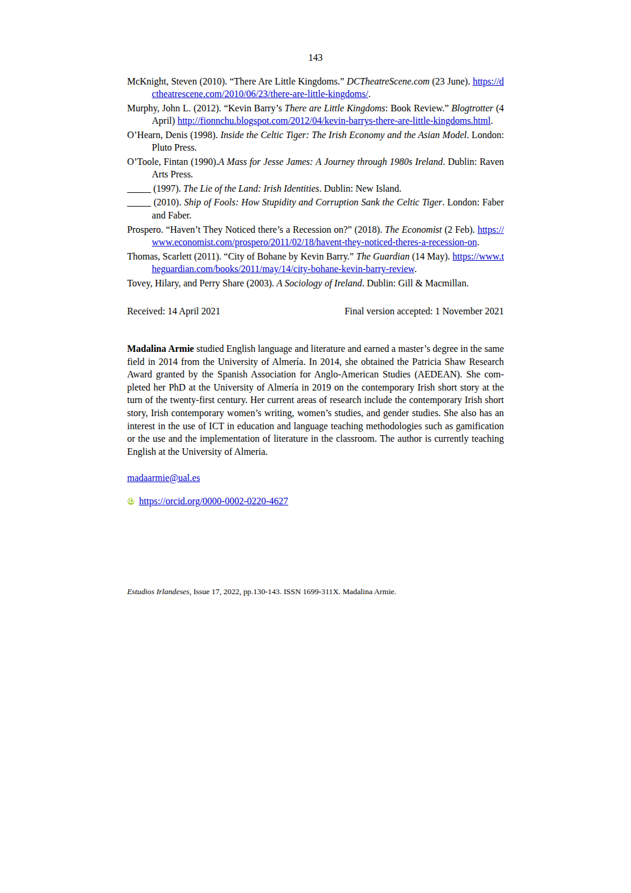143
McKnight, Steven (2010). “There Are Little Kingdoms.” DCTheatreScene.com (23 June). https://dctheatrescene.com/2010/06/23/there-are-little-kingdoms/.
Murphy, John L. (2012). “Kevin Barry’s There are Little Kingdoms: Book Review.” Blogtrotter (4 April) http://fionnchu.blogspot.com/2012/04/kevin-barrys-there-are-little-kingdoms.html.
O’Hearn, Denis (1998). Inside the Celtic Tiger: The Irish Economy and the Asian Model. London: Pluto Press.
O’Toole, Fintan (1990).A Mass for Jesse James: A Journey through 1980s Ireland. Dublin: Raven Arts Press.
_____ (1997). The Lie of the Land: Irish Identities. Dublin: New Island.
_____ (2010). Ship of Fools: How Stupidity and Corruption Sank the Celtic Tiger. London: Faber and Faber.
Prospero. “Haven’t They Noticed there’s a Recession on?” (2018). The Economist (2 Feb). https://www.economist.com/prospero/2011/02/18/havent-they-noticed-theres-a-recession-on.
Thomas, Scarlett (2011). “City of Bohane by Kevin Barry.” The Guardian (14 May). https://www.theguardian.com/books/2011/may/14/city-bohane-kevin-barry-review.
Tovey, Hilary, and Perry Share (2003). A Sociology of Ireland. Dublin: Gill & Macmillan.
Received: 14 April 2021 Final version accepted: 1 November 2021
Madalina Armie studied English language and literature and earned a master’s degree in the same field in 2014 from the University of Almería. In 2014, she obtained the Patricia Shaw Research Award granted by the Spanish Association for Anglo-American Studies (AEDEAN). She completed her PhD at the University of Almería in 2019 on the contemporary Irish short story at the turn of the twenty-first century. Her current areas of research include the contemporary Irish short story, Irish contemporary women’s writing, women’s studies, and gender studies. She also has an interest in the use of ICT in education and language teaching methodologies such as gamification or the use and the implementation of literature in the classroom. The author is currently teaching English at the University of Almeria.
madaarmie@ual.es
iD https://orcid.org/0000-0002-0220-4627
Estudios Irlandeses, Issue 17, 2022, pp.130-143. ISSN 1699-311X. Madalina Armie.